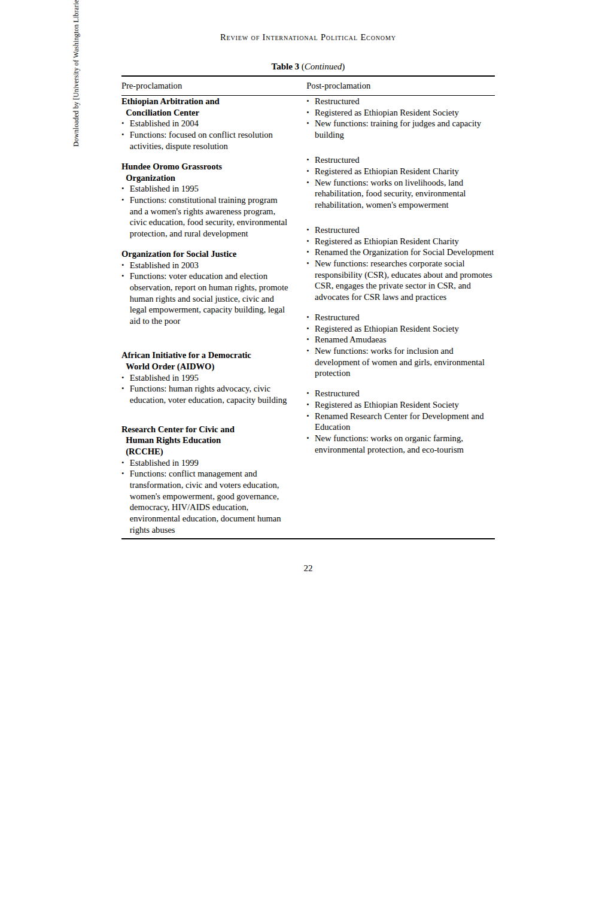Downloaded by [University of Washington Libraries] at 09:44 22 April 2014
Review of International Political Economy
Table 3 (Continued)
| Pre-proclamation | Post-proclamation |
| --- | --- |
| Ethiopian Arbitration and Conciliation Center Established in 2004 Functions: focused on conflict resolution activities, dispute resolution Hundee Oromo Grassroots Organization Established in 1995 Functions: constitutional training program and a women's rights awareness program, civic education, food security, environmental protection, and rural development Organization for Social Justice Established in 2003 Functions: voter education and election observation, report on human rights, promote human rights and social justice, civic and legal empowerment, capacity building, legal aid to the poor African Initiative for a Democratic World Order (AIDWO) Established in 1995 Functions: human rights advocacy, civic education, voter education, capacity building Research Center for Civic and Human Rights Education (RCCHE) Established in 1999 Functions: conflict management and transformation, civic and voters education, women's empowerment, good governance, democracy, HIV/AIDS education, environmental education, document human rights abuses | Restructured Registered as Ethiopian Resident Society New functions: training for judges and capacity building Restructured Registered as Ethiopian Resident Charity New functions: works on livelihoods, land rehabilitation, food security, environmental rehabilitation, women's empowerment Restructured Registered as Ethiopian Resident Charity Renamed the Organization for Social Development New functions: researches corporate social responsibility (CSR), educates about and promotes CSR, engages the private sector in CSR, and advocates for CSR laws and practices Restructured Registered as Ethiopian Resident Society Renamed Amudaeas New functions: works for inclusion and development of women and girls, environmental protection Restructured Registered as Ethiopian Resident Society Renamed Research Center for Development and Education New functions: works on organic farming, environmental protection, and eco-tourism |
22